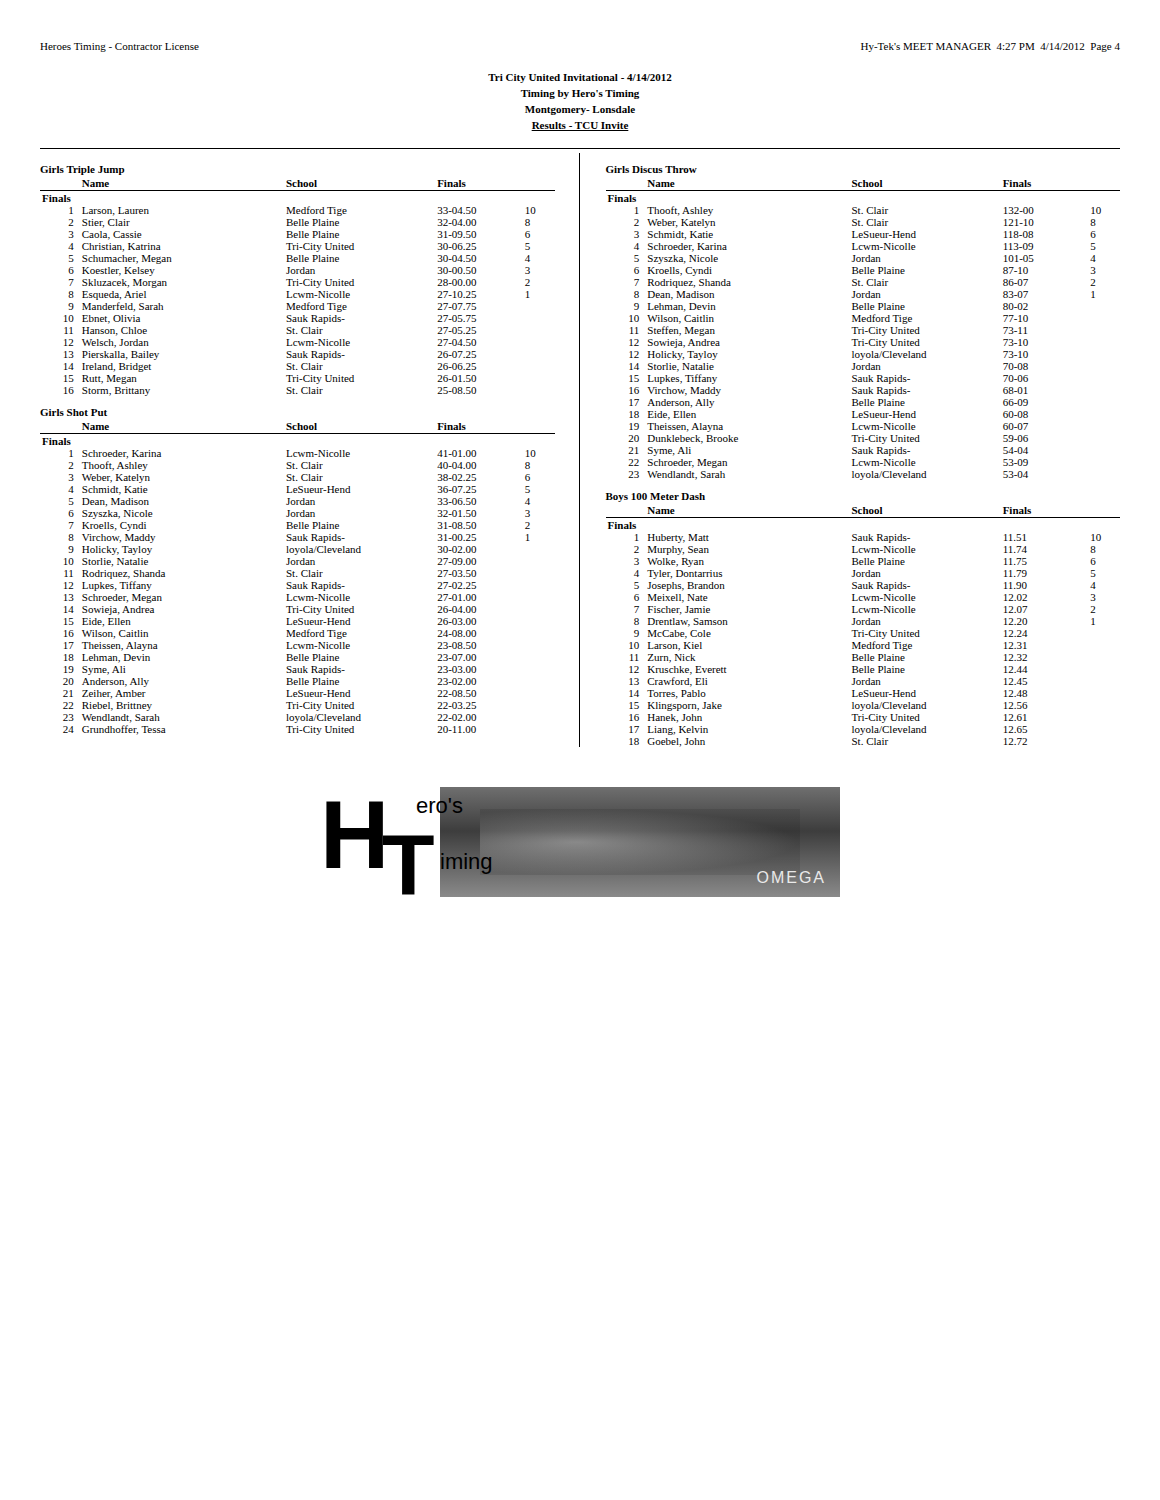Heroes Timing - Contractor License
Hy-Tek's MEET MANAGER 4:27 PM 4/14/2012 Page 4
Tri City United Invitational - 4/14/2012
Timing by Hero's Timing
Montgomery- Lonsdale
Results - TCU Invite
Girls Triple Jump
| | Name | School | Finals | |
| --- | --- | --- | --- | --- |
| Finals |
| 1 | Larson, Lauren | Medford Tige | 33-04.50 | 10 |
| 2 | Stier, Clair | Belle Plaine | 32-04.00 | 8 |
| 3 | Caola, Cassie | Belle Plaine | 31-09.50 | 6 |
| 4 | Christian, Katrina | Tri-City United | 30-06.25 | 5 |
| 5 | Schumacher, Megan | Belle Plaine | 30-04.50 | 4 |
| 6 | Koestler, Kelsey | Jordan | 30-00.50 | 3 |
| 7 | Skluzacek, Morgan | Tri-City United | 28-00.00 | 2 |
| 8 | Esqueda, Ariel | Lcwm-Nicolle | 27-10.25 | 1 |
| 9 | Manderfeld, Sarah | Medford Tige | 27-07.75 | |
| 10 | Ebnet, Olivia | Sauk Rapids- | 27-05.75 | |
| 11 | Hanson, Chloe | St. Clair | 27-05.25 | |
| 12 | Welsch, Jordan | Lcwm-Nicolle | 27-04.50 | |
| 13 | Pierskalla, Bailey | Sauk Rapids- | 26-07.25 | |
| 14 | Ireland, Bridget | St. Clair | 26-06.25 | |
| 15 | Rutt, Megan | Tri-City United | 26-01.50 | |
| 16 | Storm, Brittany | St. Clair | 25-08.50 | |
Girls Shot Put
| | Name | School | Finals | |
| --- | --- | --- | --- | --- |
| Finals |
| 1 | Schroeder, Karina | Lcwm-Nicolle | 41-01.00 | 10 |
| 2 | Thooft, Ashley | St. Clair | 40-04.00 | 8 |
| 3 | Weber, Katelyn | St. Clair | 38-02.25 | 6 |
| 4 | Schmidt, Katie | LeSueur-Hend | 36-07.25 | 5 |
| 5 | Dean, Madison | Jordan | 33-06.50 | 4 |
| 6 | Szyszka, Nicole | Jordan | 32-01.50 | 3 |
| 7 | Kroells, Cyndi | Belle Plaine | 31-08.50 | 2 |
| 8 | Virchow, Maddy | Sauk Rapids- | 31-00.25 | 1 |
| 9 | Holicky, Tayloy | loyola/Cleveland | 30-02.00 | |
| 10 | Storlie, Natalie | Jordan | 27-09.00 | |
| 11 | Rodriquez, Shanda | St. Clair | 27-03.50 | |
| 12 | Lupkes, Tiffany | Sauk Rapids- | 27-02.25 | |
| 13 | Schroeder, Megan | Lcwm-Nicolle | 27-01.00 | |
| 14 | Sowieja, Andrea | Tri-City United | 26-04.00 | |
| 15 | Eide, Ellen | LeSueur-Hend | 26-03.00 | |
| 16 | Wilson, Caitlin | Medford Tige | 24-08.00 | |
| 17 | Theissen, Alayna | Lcwm-Nicolle | 23-08.50 | |
| 18 | Lehman, Devin | Belle Plaine | 23-07.00 | |
| 19 | Syme, Ali | Sauk Rapids- | 23-03.00 | |
| 20 | Anderson, Ally | Belle Plaine | 23-02.00 | |
| 21 | Zeiher, Amber | LeSueur-Hend | 22-08.50 | |
| 22 | Riebel, Brittney | Tri-City United | 22-03.25 | |
| 23 | Wendlandt, Sarah | loyola/Cleveland | 22-02.00 | |
| 24 | Grundhoffer, Tessa | Tri-City United | 20-11.00 | |
Girls Discus Throw
| | Name | School | Finals | |
| --- | --- | --- | --- | --- |
| Finals |
| 1 | Thooft, Ashley | St. Clair | 132-00 | 10 |
| 2 | Weber, Katelyn | St. Clair | 121-10 | 8 |
| 3 | Schmidt, Katie | LeSueur-Hend | 118-08 | 6 |
| 4 | Schroeder, Karina | Lcwm-Nicolle | 113-09 | 5 |
| 5 | Szyszka, Nicole | Jordan | 101-05 | 4 |
| 6 | Kroells, Cyndi | Belle Plaine | 87-10 | 3 |
| 7 | Rodriquez, Shanda | St. Clair | 86-07 | 2 |
| 8 | Dean, Madison | Jordan | 83-07 | 1 |
| 9 | Lehman, Devin | Belle Plaine | 80-02 | |
| 10 | Wilson, Caitlin | Medford Tige | 77-10 | |
| 11 | Steffen, Megan | Tri-City United | 73-11 | |
| 12 | Sowieja, Andrea | Tri-City United | 73-10 | |
| 12 | Holicky, Tayloy | loyola/Cleveland | 73-10 | |
| 14 | Storlie, Natalie | Jordan | 70-08 | |
| 15 | Lupkes, Tiffany | Sauk Rapids- | 70-06 | |
| 16 | Virchow, Maddy | Sauk Rapids- | 68-01 | |
| 17 | Anderson, Ally | Belle Plaine | 66-09 | |
| 18 | Eide, Ellen | LeSueur-Hend | 60-08 | |
| 19 | Theissen, Alayna | Lcwm-Nicolle | 60-07 | |
| 20 | Dunklebeck, Brooke | Tri-City United | 59-06 | |
| 21 | Syme, Ali | Sauk Rapids- | 54-04 | |
| 22 | Schroeder, Megan | Lcwm-Nicolle | 53-09 | |
| 23 | Wendlandt, Sarah | loyola/Cleveland | 53-04 | |
Boys 100 Meter Dash
| | Name | School | Finals | |
| --- | --- | --- | --- | --- |
| Finals |
| 1 | Huberty, Matt | Sauk Rapids- | 11.51 | 10 |
| 2 | Murphy, Sean | Lcwm-Nicolle | 11.74 | 8 |
| 3 | Wolke, Ryan | Belle Plaine | 11.75 | 6 |
| 4 | Tyler, Dontarrius | Jordan | 11.79 | 5 |
| 5 | Josephs, Brandon | Sauk Rapids- | 11.90 | 4 |
| 6 | Meixell, Nate | Lcwm-Nicolle | 12.02 | 3 |
| 7 | Fischer, Jamie | Lcwm-Nicolle | 12.07 | 2 |
| 8 | Drentlaw, Samson | Jordan | 12.20 | 1 |
| 9 | McCabe, Cole | Tri-City United | 12.24 | |
| 10 | Larson, Kiel | Medford Tige | 12.31 | |
| 11 | Zurn, Nick | Belle Plaine | 12.32 | |
| 12 | Kruschke, Everett | Belle Plaine | 12.44 | |
| 13 | Crawford, Eli | Jordan | 12.45 | |
| 14 | Torres, Pablo | LeSueur-Hend | 12.48 | |
| 15 | Klingsporn, Jake | loyola/Cleveland | 12.56 | |
| 16 | Hanek, John | Tri-City United | 12.61 | |
| 17 | Liang, Kelvin | loyola/Cleveland | 12.65 | |
| 18 | Goebel, John | St. Clair | 12.72 | |
H
ero's
T
iming